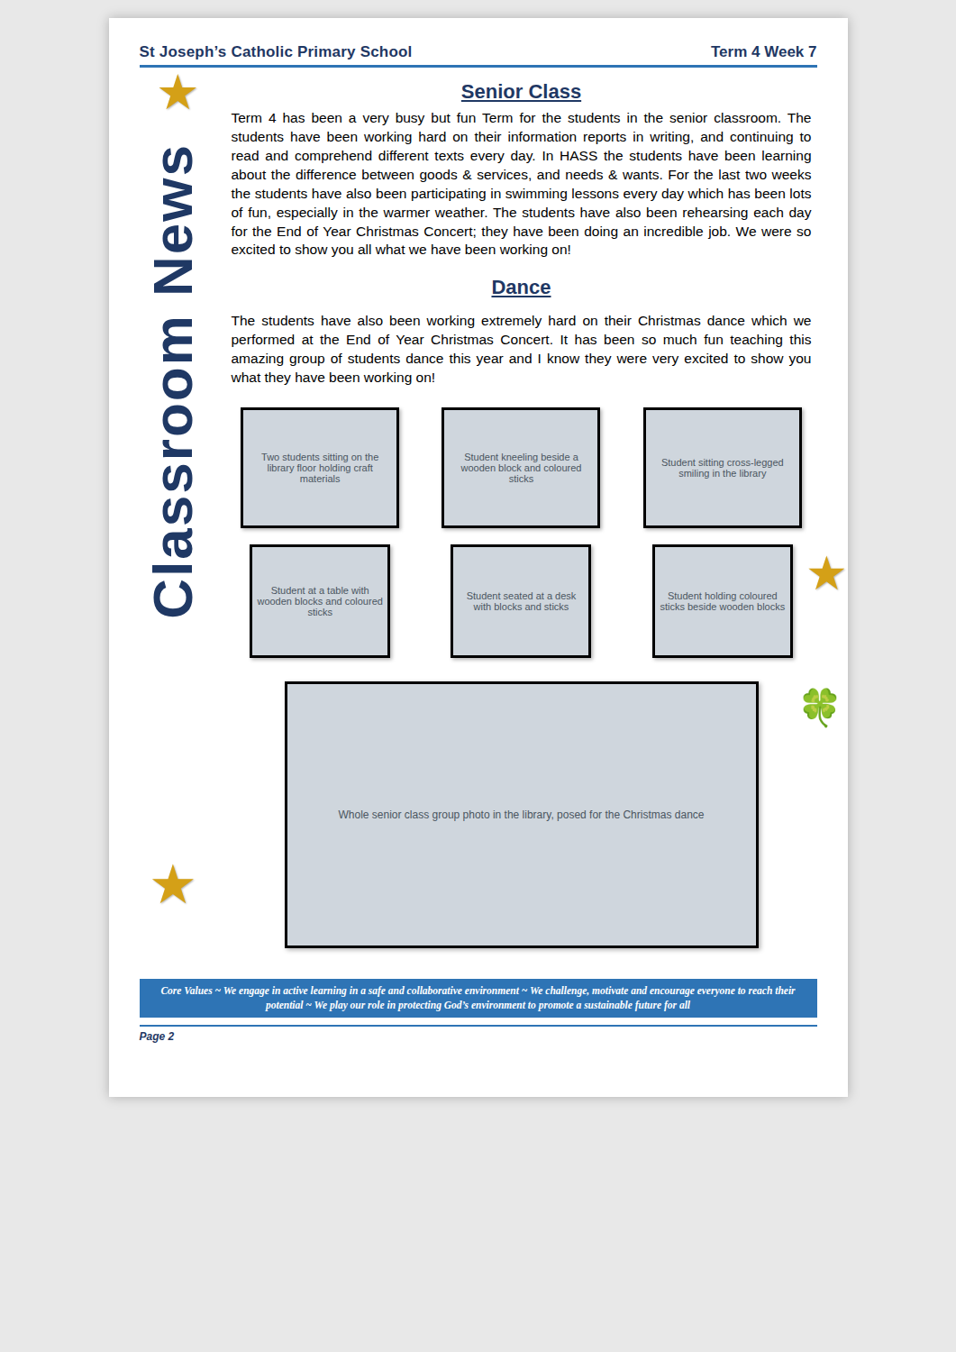St Joseph’s Catholic Primary School Term 4 Week 7
★
Classroom News
★
Senior Class
Term 4 has been a very busy but fun Term for the students in the senior classroom. The students have been working hard on their information reports in writing, and continuing to read and comprehend different texts every day. In HASS the students have been learning about the difference between goods & services, and needs & wants. For the last two weeks the students have also been participating in swimming lessons every day which has been lots of fun, especially in the warmer weather. The students have also been rehearsing each day for the End of Year Christmas Concert; they have been doing an incredible job. We were so excited to show you all what we have been working on!
Dance
The students have also been working extremely hard on their Christmas dance which we performed at the End of Year Christmas Concert. It has been so much fun teaching this amazing group of students dance this year and I know they were very excited to show you what they have been working on!
Two students sitting on the library floor holding craft materials
Student kneeling beside a wooden block and coloured sticks
Student sitting cross-legged smiling in the library
Student at a table with wooden blocks and coloured sticks
Student seated at a desk with blocks and sticks
Student holding coloured sticks beside wooden blocks
★
Whole senior class group photo in the library, posed for the Christmas dance
🍀
Core Values ~ We engage in active learning in a safe and collaborative environment ~ We challenge, motivate and encourage everyone to reach their potential ~ We play our role in protecting God’s environment to promote a sustainable future for all
Page 2